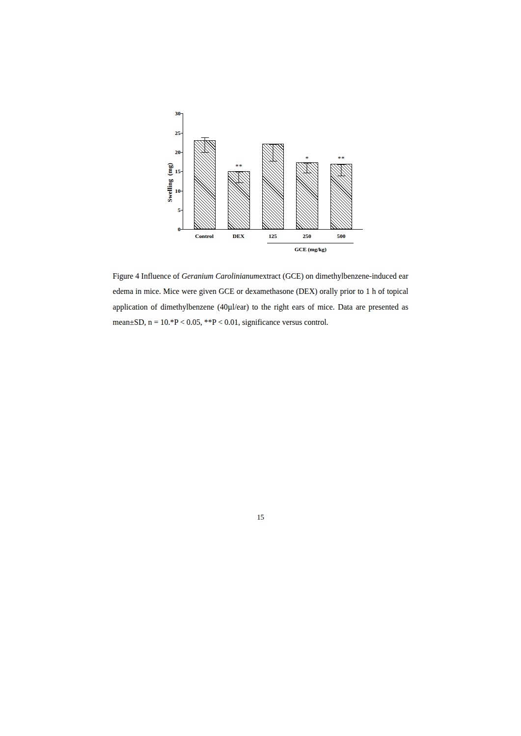Swelling (mg)
0
5
10
15
20
25
30
**
*
**
Control DEX 125 250 500
GCE (mg/kg)
Figure 4 Influence of Geranium Carolinianumextract (GCE) on dimethylbenzene-induced ear edema in mice. Mice were given GCE or dexamethasone (DEX) orally prior to 1 h of topical application of dimethylbenzene (40µl/ear) to the right ears of mice. Data are presented as mean±SD, n = 10.*P < 0.05, **P < 0.01, significance versus control.
15